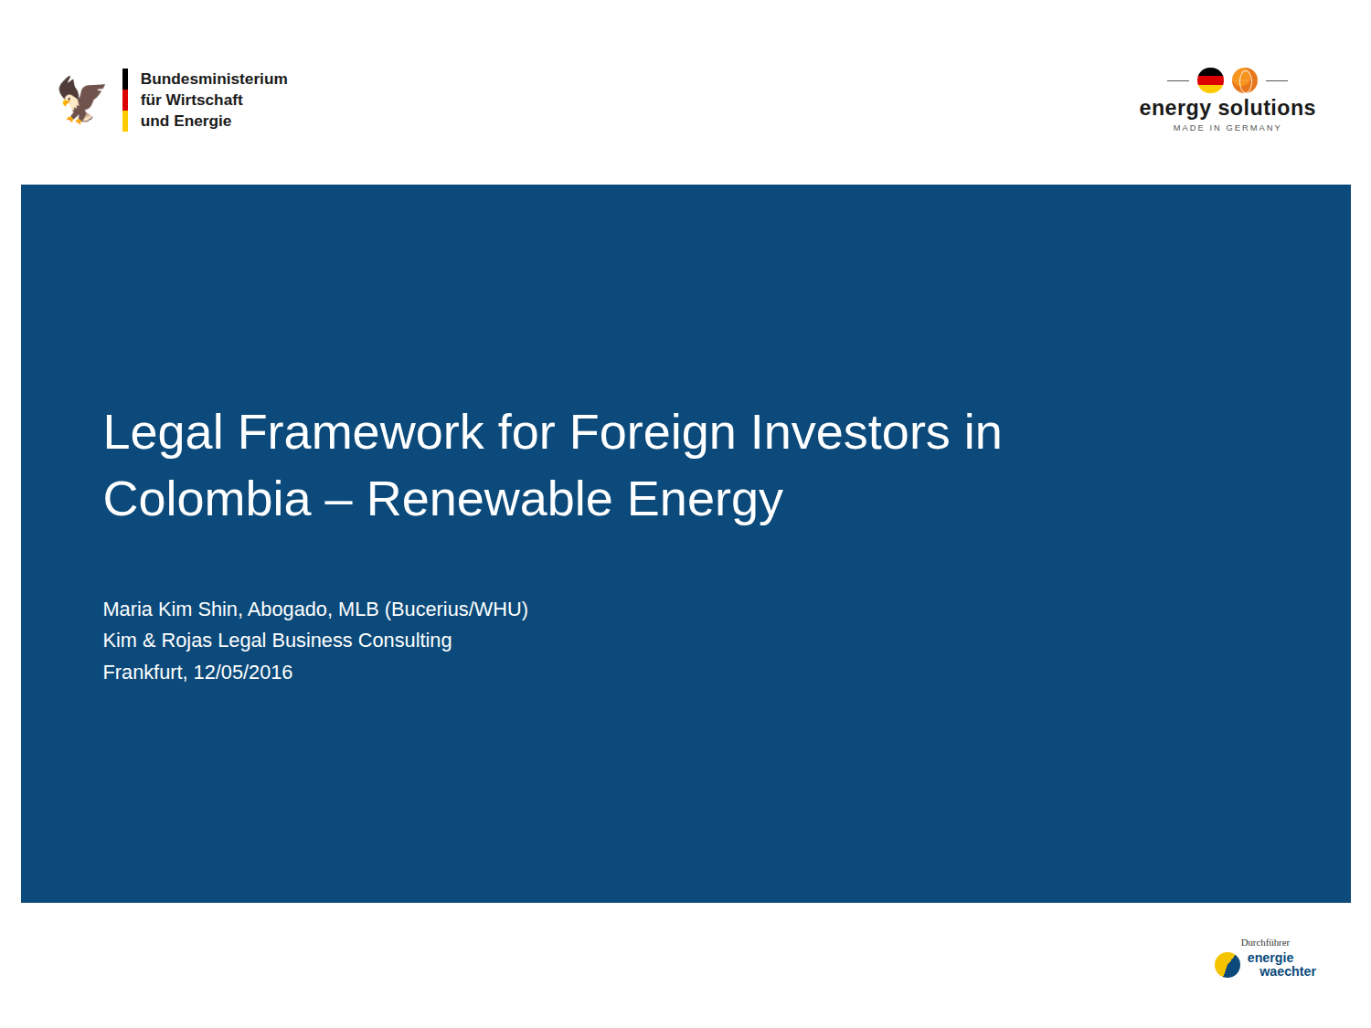🦅
Bundesministerium
für Wirtschaft
und Energie
energy solutions
Made in Germany
Legal Framework for Foreign Investors in Colombia – Renewable Energy
Maria Kim Shin, Abogado, MLB (Bucerius/WHU)
Kim & Rojas Legal Business Consulting
Frankfurt, 12/05/2016
Durchführer
energie waechter